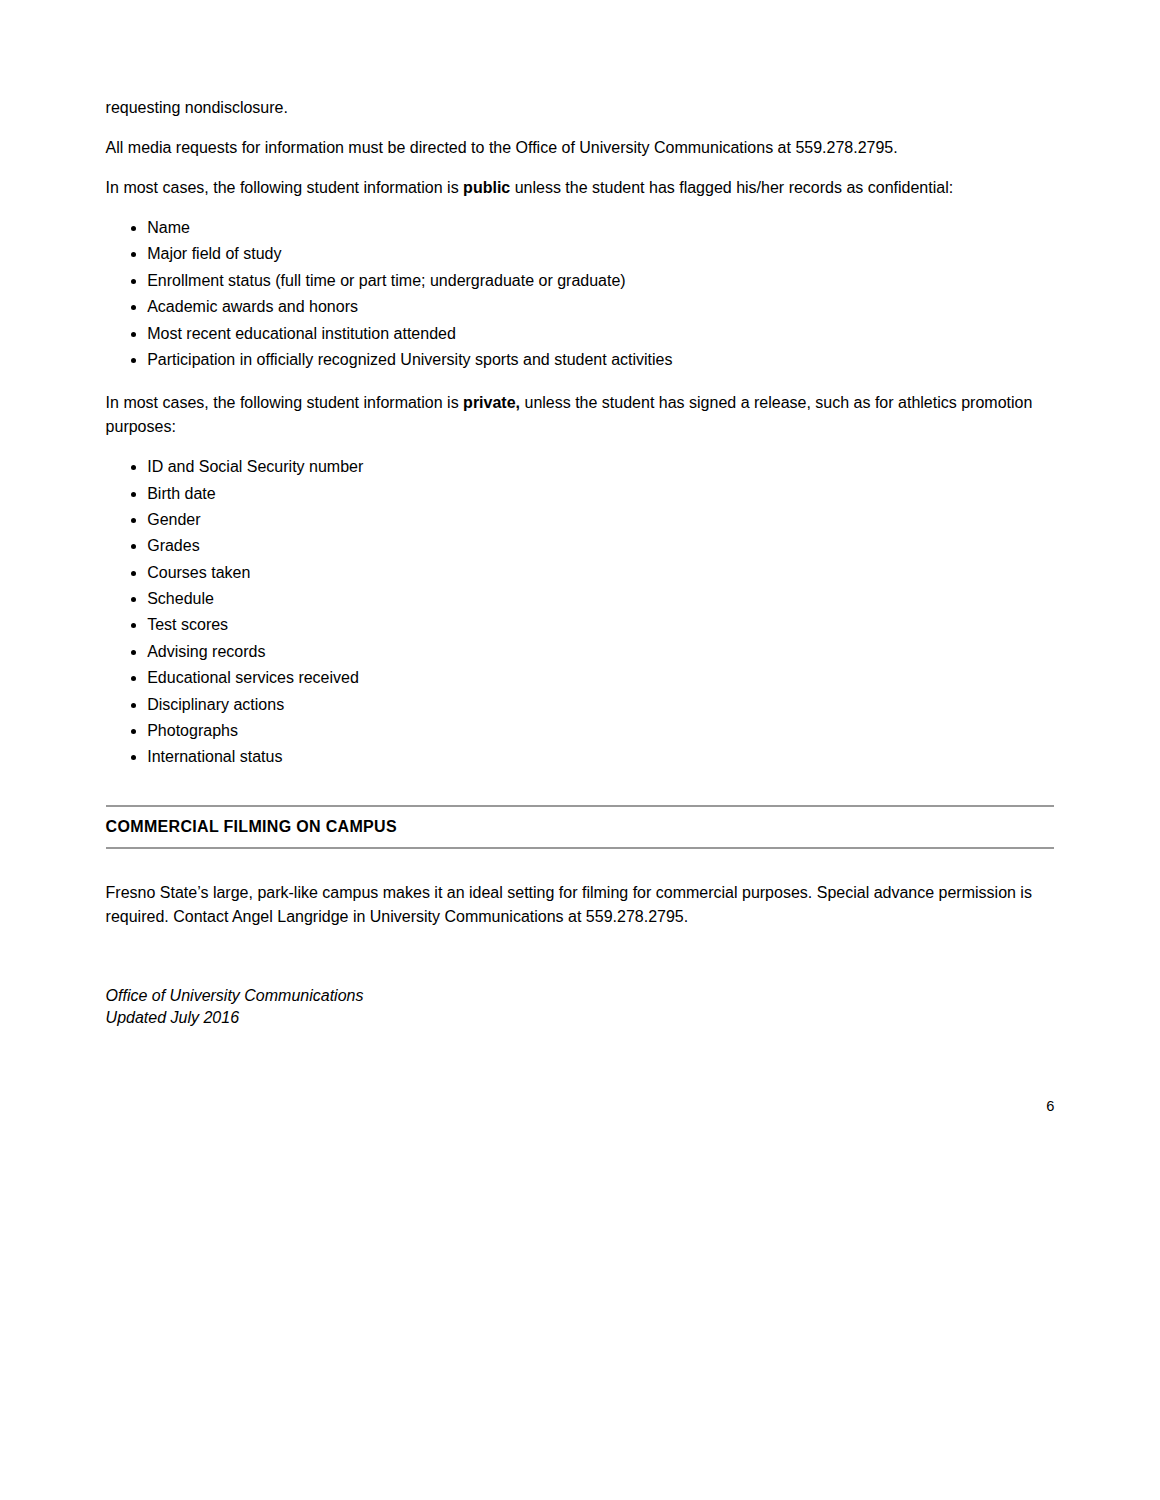requesting nondisclosure.
All media requests for information must be directed to the Office of University Communications at 559.278.2795.
In most cases, the following student information is public unless the student has flagged his/her records as confidential:
Name
Major field of study
Enrollment status (full time or part time; undergraduate or graduate)
Academic awards and honors
Most recent educational institution attended
Participation in officially recognized University sports and student activities
In most cases, the following student information is private, unless the student has signed a release, such as for athletics promotion purposes:
ID and Social Security number
Birth date
Gender
Grades
Courses taken
Schedule
Test scores
Advising records
Educational services received
Disciplinary actions
Photographs
International status
COMMERCIAL FILMING ON CAMPUS
Fresno State’s large, park-like campus makes it an ideal setting for filming for commercial purposes. Special advance permission is required. Contact Angel Langridge in University Communications at 559.278.2795.
Office of University Communications
Updated July 2016
6